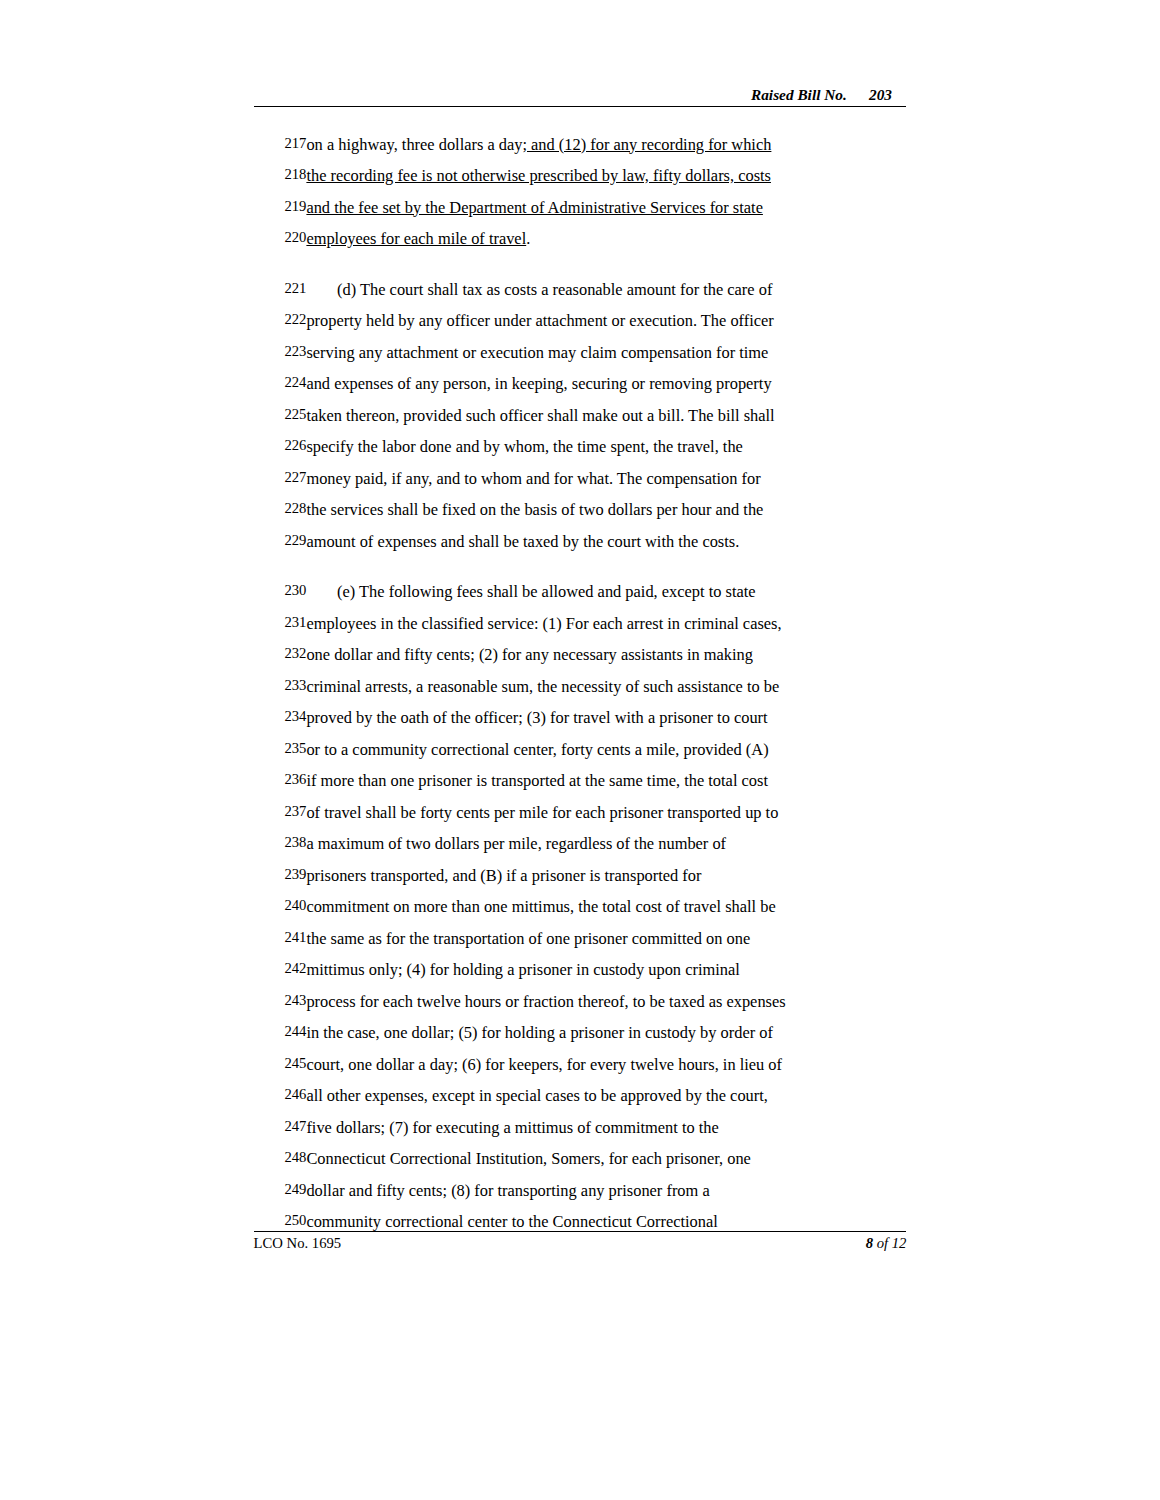Raised Bill No. 203
| 217 | on a highway, three dollars a day ; and (12) for any recording for which |
| 218 | the recording fee is not otherwise prescribed by law, fifty dollars, costs |
| 219 | and the fee set by the Department of Administrative Services for state |
| 220 | employees for each mile of travel . |
| 221 | (d) The court shall tax as costs a reasonable amount for the care of |
| 222 | property held by any officer under attachment or execution. The officer |
| 223 | serving any attachment or execution may claim compensation for time |
| 224 | and expenses of any person, in keeping, securing or removing property |
| 225 | taken thereon, provided such officer shall make out a bill. The bill shall |
| 226 | specify the labor done and by whom, the time spent, the travel, the |
| 227 | money paid, if any, and to whom and for what. The compensation for |
| 228 | the services shall be fixed on the basis of two dollars per hour and the |
| 229 | amount of expenses and shall be taxed by the court with the costs. |
| 230 | (e) The following fees shall be allowed and paid, except to state |
| 231 | employees in the classified service: (1) For each arrest in criminal cases, |
| 232 | one dollar and fifty cents; (2) for any necessary assistants in making |
| 233 | criminal arrests, a reasonable sum, the necessity of such assistance to be |
| 234 | proved by the oath of the officer; (3) for travel with a prisoner to court |
| 235 | or to a community correctional center, forty cents a mile, provided (A) |
| 236 | if more than one prisoner is transported at the same time, the total cost |
| 237 | of travel shall be forty cents per mile for each prisoner transported up to |
| 238 | a maximum of two dollars per mile, regardless of the number of |
| 239 | prisoners transported, and (B) if a prisoner is transported for |
| 240 | commitment on more than one mittimus, the total cost of travel shall be |
| 241 | the same as for the transportation of one prisoner committed on one |
| 242 | mittimus only; (4) for holding a prisoner in custody upon criminal |
| 243 | process for each twelve hours or fraction thereof, to be taxed as expenses |
| 244 | in the case, one dollar; (5) for holding a prisoner in custody by order of |
| 245 | court, one dollar a day; (6) for keepers, for every twelve hours, in lieu of |
| 246 | all other expenses, except in special cases to be approved by the court, |
| 247 | five dollars; (7) for executing a mittimus of commitment to the |
| 248 | Connecticut Correctional Institution, Somers, for each prisoner, one |
| 249 | dollar and fifty cents; (8) for transporting any prisoner from a |
| 250 | community correctional center to the Connecticut Correctional |
LCO No. 1695
8 of 12